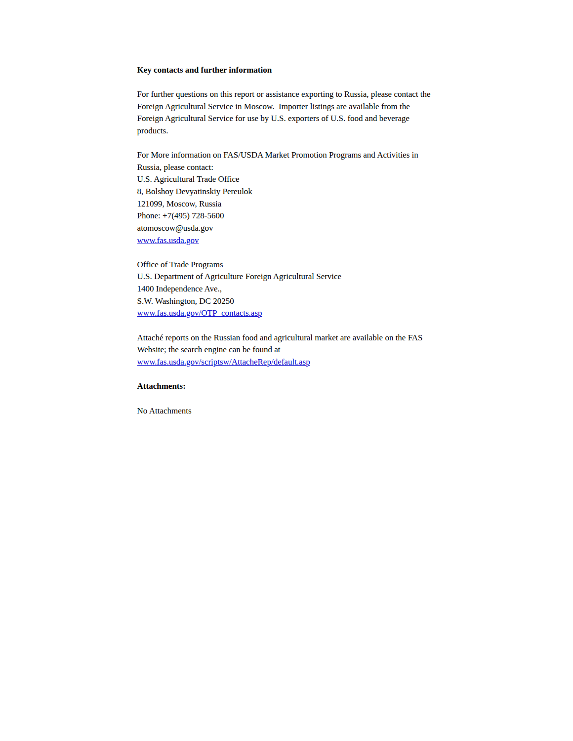Key contacts and further information
For further questions on this report or assistance exporting to Russia, please contact the Foreign Agricultural Service in Moscow. Importer listings are available from the Foreign Agricultural Service for use by U.S. exporters of U.S. food and beverage products.
For More information on FAS/USDA Market Promotion Programs and Activities in Russia, please contact:
U.S. Agricultural Trade Office
8, Bolshoy Devyatinskiy Pereulok
121099, Moscow, Russia
Phone: +7(495) 728-5600
atomoscow@usda.gov
www.fas.usda.gov
Office of Trade Programs
U.S. Department of Agriculture Foreign Agricultural Service
1400 Independence Ave.,
S.W. Washington, DC 20250
www.fas.usda.gov/OTP_contacts.asp
Attaché reports on the Russian food and agricultural market are available on the FAS Website; the search engine can be found at www.fas.usda.gov/scriptsw/AttacheRep/default.asp
Attachments:
No Attachments